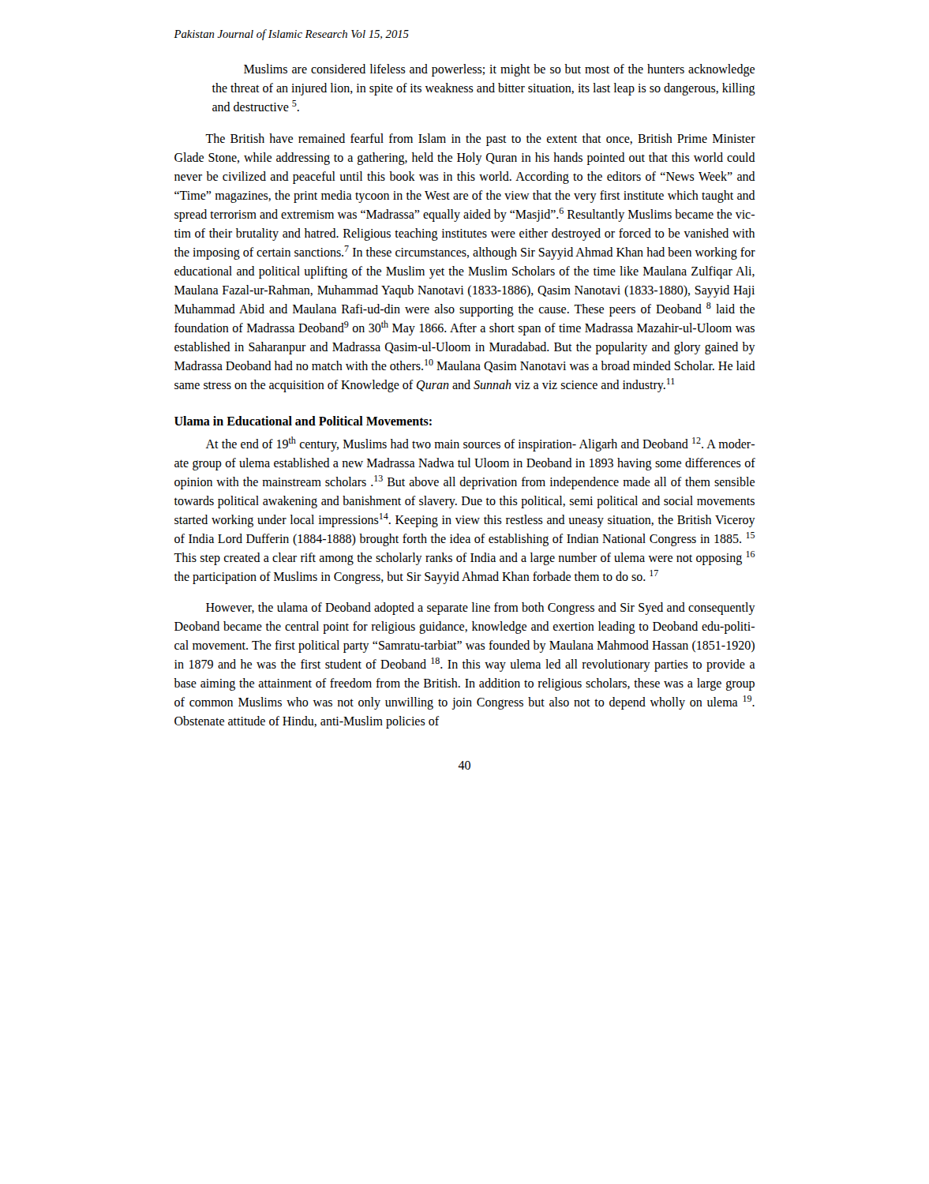Pakistan Journal of Islamic Research Vol 15, 2015
Muslims are considered lifeless and powerless; it might be so but most of the hunters acknowledge the threat of an injured lion, in spite of its weakness and bitter situation, its last leap is so dangerous, killing and destructive 5.
The British have remained fearful from Islam in the past to the extent that once, British Prime Minister Glade Stone, while addressing to a gathering, held the Holy Quran in his hands pointed out that this world could never be civilized and peaceful until this book was in this world. According to the editors of “News Week” and “Time” magazines, the print media tycoon in the West are of the view that the very first institute which taught and spread terrorism and extremism was “Madrassa” equally aided by “Masjid”.6 Resultantly Muslims became the victim of their brutality and hatred. Religious teaching institutes were either destroyed or forced to be vanished with the imposing of certain sanctions.7 In these circumstances, although Sir Sayyid Ahmad Khan had been working for educational and political uplifting of the Muslim yet the Muslim Scholars of the time like Maulana Zulfiqar Ali, Maulana Fazal-ur-Rahman, Muhammad Yaqub Nanotavi (1833-1886), Qasim Nanotavi (1833-1880), Sayyid Haji Muhammad Abid and Maulana Rafi-ud-din were also supporting the cause. These peers of Deoband 8 laid the foundation of Madrassa Deoband9 on 30th May 1866. After a short span of time Madrassa Mazahir-ul-Uloom was established in Saharanpur and Madrassa Qasim-ul-Uloom in Muradabad. But the popularity and glory gained by Madrassa Deoband had no match with the others.10 Maulana Qasim Nanotavi was a broad minded Scholar. He laid same stress on the acquisition of Knowledge of Quran and Sunnah viz a viz science and industry.11
Ulama in Educational and Political Movements:
At the end of 19th century, Muslims had two main sources of inspiration- Aligarh and Deoband 12. A moderate group of ulema established a new Madrassa Nadwa tul Uloom in Deoband in 1893 having some differences of opinion with the mainstream scholars .13 But above all deprivation from independence made all of them sensible towards political awakening and banishment of slavery. Due to this political, semi political and social movements started working under local impressions14. Keeping in view this restless and uneasy situation, the British Viceroy of India Lord Dufferin (1884-1888) brought forth the idea of establishing of Indian National Congress in 1885. 15 This step created a clear rift among the scholarly ranks of India and a large number of ulema were not opposing 16 the participation of Muslims in Congress, but Sir Sayyid Ahmad Khan forbade them to do so. 17
However, the ulama of Deoband adopted a separate line from both Congress and Sir Syed and consequently Deoband became the central point for religious guidance, knowledge and exertion leading to Deoband edu-political movement. The first political party “Samratu-tarbiat” was founded by Maulana Mahmood Hassan (1851-1920) in 1879 and he was the first student of Deoband 18. In this way ulema led all revolutionary parties to provide a base aiming the attainment of freedom from the British. In addition to religious scholars, these was a large group of common Muslims who was not only unwilling to join Congress but also not to depend wholly on ulema 19. Obstenate attitude of Hindu, anti-Muslim policies of
40